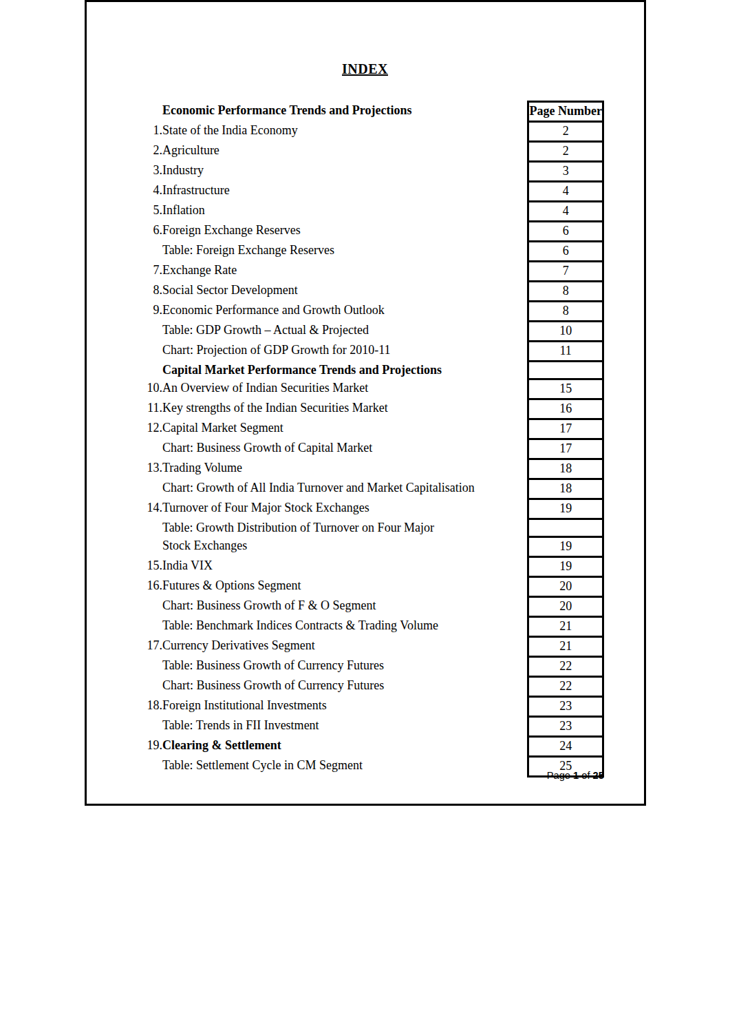INDEX
| | Economic Performance Trends and Projections | Page Number |
| 1. | State of the India Economy | 2 |
| 2. | Agriculture | 2 |
| 3. | Industry | 3 |
| 4. | Infrastructure | 4 |
| 5. | Inflation | 4 |
| 6. | Foreign Exchange Reserves | 6 |
| | Table: Foreign Exchange Reserves | 6 |
| 7. | Exchange Rate | 7 |
| 8. | Social Sector Development | 8 |
| 9. | Economic Performance and Growth Outlook | 8 |
| | Table: GDP Growth – Actual & Projected | 10 |
| | Chart: Projection of GDP Growth for 2010-11 | 11 |
| | Capital Market Performance Trends and Projections | |
| 10. | An Overview of Indian Securities Market | 15 |
| 11. | Key strengths of the Indian Securities Market | 16 |
| 12. | Capital Market Segment | 17 |
| | Chart: Business Growth of Capital Market | 17 |
| 13. | Trading Volume | 18 |
| | Chart: Growth of All India Turnover and Market Capitalisation | 18 |
| 14. | Turnover of Four Major Stock Exchanges | 19 |
| | Table: Growth Distribution of Turnover on Four Major | |
| | Stock Exchanges | 19 |
| 15. | India VIX | 19 |
| 16. | Futures & Options Segment | 20 |
| | Chart: Business Growth of F & O Segment | 20 |
| | Table: Benchmark Indices Contracts & Trading Volume | 21 |
| 17. | Currency Derivatives Segment | 21 |
| | Table: Business Growth of Currency Futures | 22 |
| | Chart: Business Growth of Currency Futures | 22 |
| 18. | Foreign Institutional Investments | 23 |
| | Table: Trends in FII Investment | 23 |
| 19. | Clearing & Settlement | 24 |
| | Table: Settlement Cycle in CM Segment | 25 |
Page 1 of 25